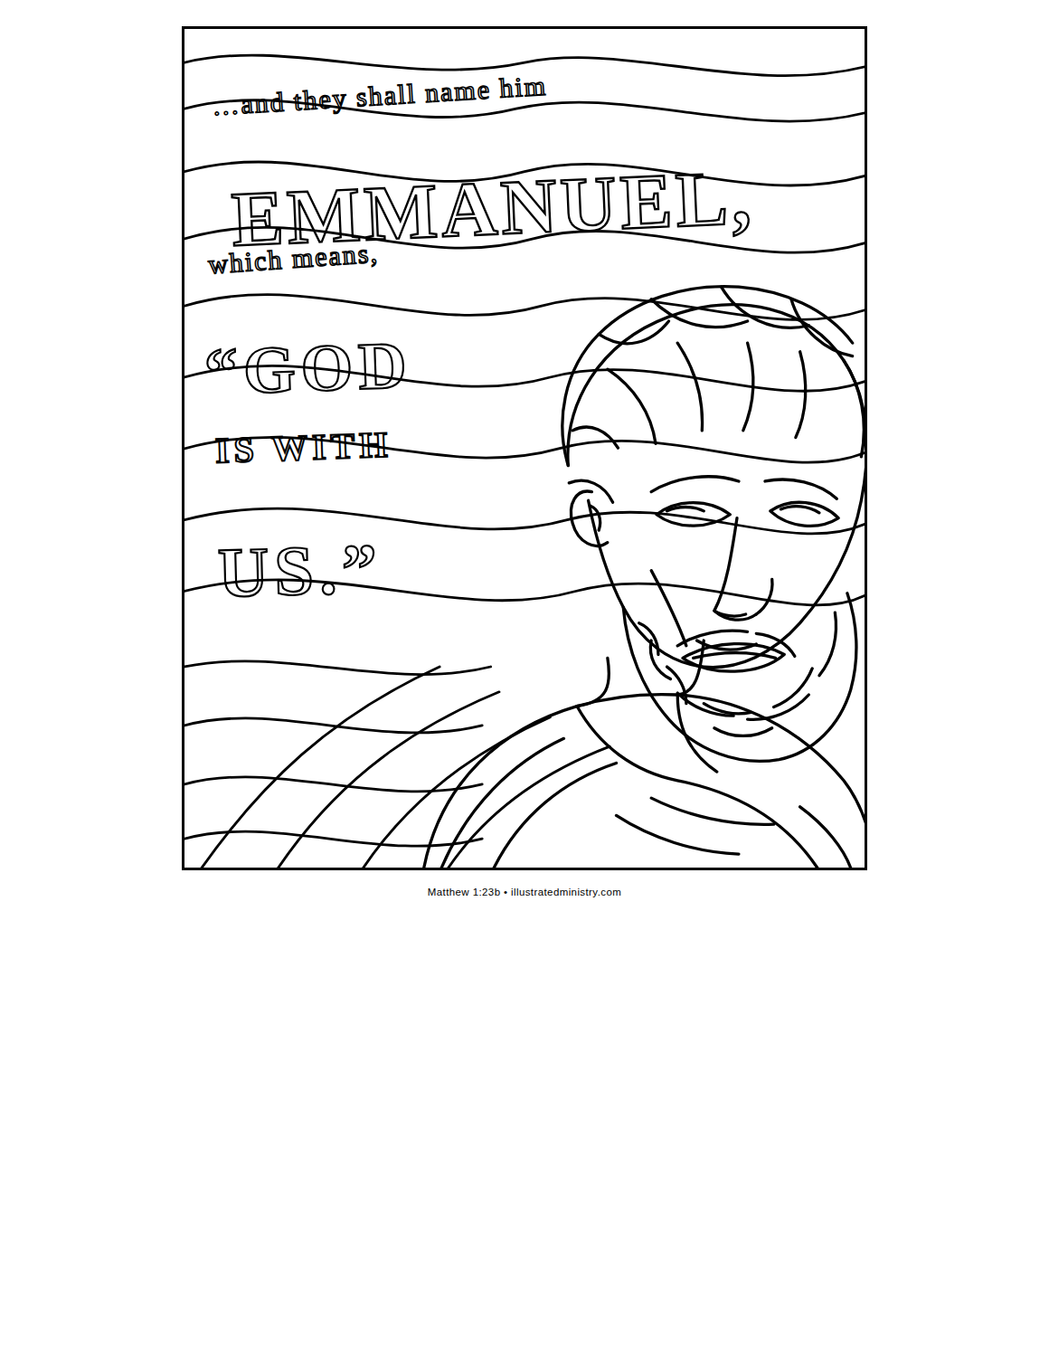…and they shall name him
EMMANUEL,
which means,
“GOD
IS WITH
US.”
Matthew 1:23b • illustratedministry.com